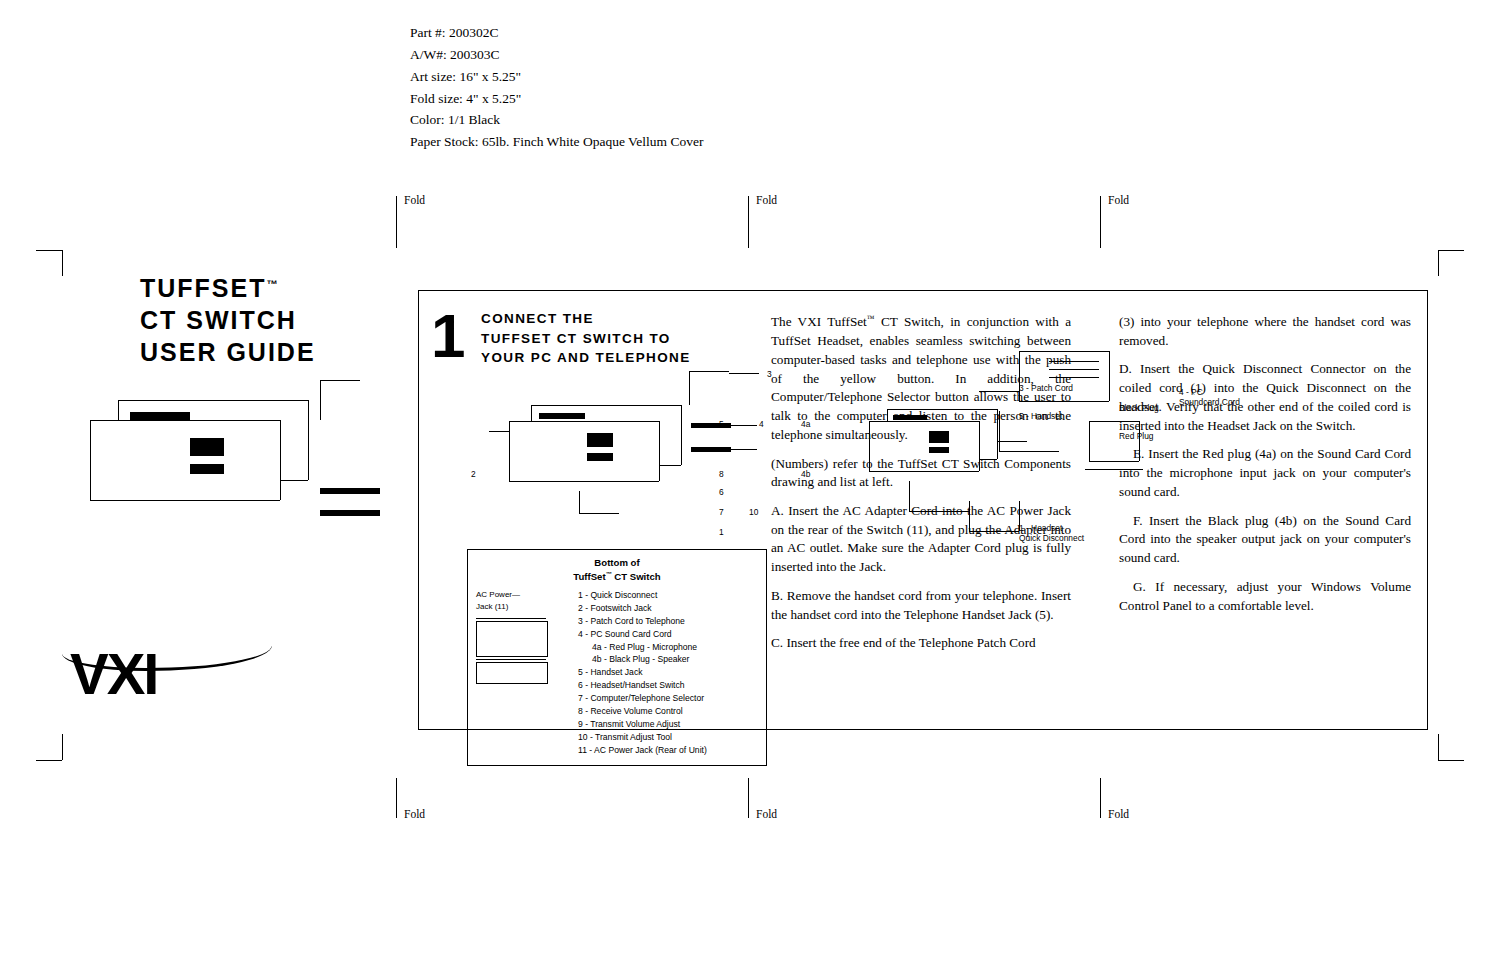Part #: 200302C
A/W#: 200303C
Art size: 16" x 5.25"
Fold size: 4" x 5.25"
Color: 1/1 Black
Paper Stock: 65lb. Finch White Opaque Vellum Cover
Fold
Fold
Fold
Fold
Fold
Fold
Tuffset™
CT Switch
User Guide
VXI
1
Connect the
Tuffset CT Switch to
Your PC and Telephone
3
5
4
4a
4b
8
6
7
10
1
2
Bottom of
TuffSet™ CT Switch
AC Power—
Jack (11)
1 - Quick Disconnect
2 - Footswitch Jack
3 - Patch Cord to Telephone
4 - PC Sound Card Cord
4a - Red Plug - Microphone
4b - Black Plug - Speaker
5 - Handset Jack
6 - Headset/Handset Switch
7 - Computer/Telephone Selector
8 - Receive Volume Control
9 - Transmit Volume Adjust
10 - Transmit Adjust Tool
11 - AC Power Jack (Rear of Unit)
The VXI TuffSet™ CT Switch, in conjunction with a TuffSet Headset, enables seamless switching between computer-based tasks and telephone use with the push of the yellow button. In addition, the Computer/Telephone Selector button allows the user to talk to the computer and listen to the person on the telephone simultaneously.
(Numbers) refer to the TuffSet CT Switch Components drawing and list at left.
A. Insert the AC Adapter Cord into the AC Power Jack on the rear of the Switch (11), and plug the Adapter into an AC outlet. Make sure the Adapter Cord plug is fully inserted into the Jack.
B. Remove the handset cord from your telephone. Insert the handset cord into the Telephone Handset Jack (5).
C. Insert the free end of the Telephone Patch Cord
(3) into your telephone where the handset cord was removed.
D. Insert the Quick Disconnect Connector on the coiled cord (1) into the Quick Disconnect on the headset. Verify that the other end of the coiled cord is inserted into the Headset Jack on the Switch.
E. Insert the Red plug (4a) on the Sound Card Cord into the microphone input jack on your computer's sound card.
F. Insert the Black plug (4b) on the Sound Card Cord into the speaker output jack on your computer's sound card.
G. If necessary, adjust your Windows Volume Control Panel to a comfortable level.
3 - Patch Cord
5 - Handset
Black Plug
Red Plug
4 - PC
Soundcard Cord
1 - Headset
Quick Disconnect